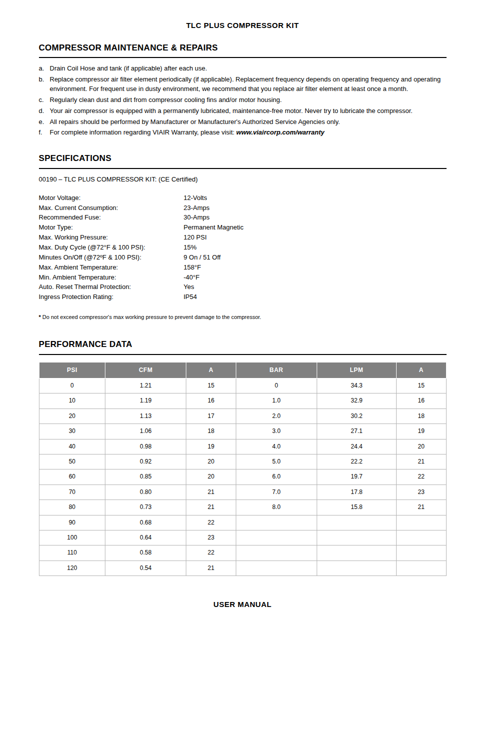TLC PLUS COMPRESSOR KIT
COMPRESSOR MAINTENANCE & REPAIRS
a. Drain Coil Hose and tank (if applicable) after each use.
b. Replace compressor air filter element periodically (if applicable). Replacement frequency depends on operating frequency and operating environment. For frequent use in dusty environment, we recommend that you replace air filter element at least once a month.
c. Regularly clean dust and dirt from compressor cooling fins and/or motor housing.
d. Your air compressor is equipped with a permanently lubricated, maintenance-free motor. Never try to lubricate the compressor.
e. All repairs should be performed by Manufacturer or Manufacturer's Authorized Service Agencies only.
f. For complete information regarding VIAIR Warranty, please visit: www.viaircorp.com/warranty
SPECIFICATIONS
00190 – TLC PLUS COMPRESSOR KIT: (CE Certified)
| Motor Voltage: | 12-Volts |
| Max. Current Consumption: | 23-Amps |
| Recommended Fuse: | 30-Amps |
| Motor Type: | Permanent Magnetic |
| Max. Working Pressure: | 120 PSI |
| Max. Duty Cycle (@72°F & 100 PSI): | 15% |
| Minutes On/Off (@72ºF & 100 PSI): | 9 On / 51 Off |
| Max. Ambient Temperature: | 158°F |
| Min. Ambient Temperature: | -40°F |
| Auto. Reset Thermal Protection: | Yes |
| Ingress Protection Rating: | IP54 |
* Do not exceed compressor's max working pressure to prevent damage to the compressor.
PERFORMANCE DATA
| PSI | CFM | A | BAR | LPM | A |
| --- | --- | --- | --- | --- | --- |
| 0 | 1.21 | 15 | 0 | 34.3 | 15 |
| 10 | 1.19 | 16 | 1.0 | 32.9 | 16 |
| 20 | 1.13 | 17 | 2.0 | 30.2 | 18 |
| 30 | 1.06 | 18 | 3.0 | 27.1 | 19 |
| 40 | 0.98 | 19 | 4.0 | 24.4 | 20 |
| 50 | 0.92 | 20 | 5.0 | 22.2 | 21 |
| 60 | 0.85 | 20 | 6.0 | 19.7 | 22 |
| 70 | 0.80 | 21 | 7.0 | 17.8 | 23 |
| 80 | 0.73 | 21 | 8.0 | 15.8 | 21 |
| 90 | 0.68 | 22 | | | |
| 100 | 0.64 | 23 | | | |
| 110 | 0.58 | 22 | | | |
| 120 | 0.54 | 21 | | | |
USER MANUAL